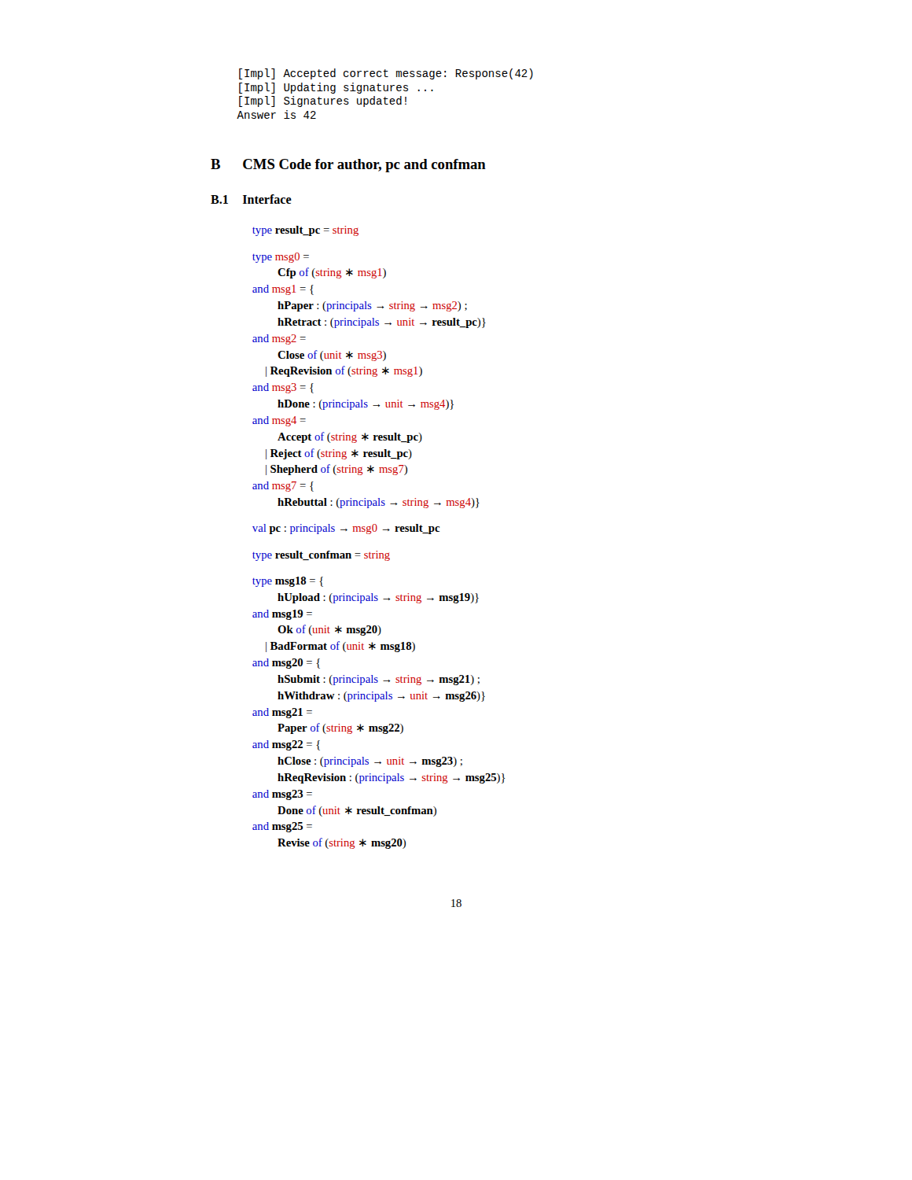[Impl] Accepted correct message: Response(42)
[Impl] Updating signatures ...
[Impl] Signatures updated!
Answer is 42
BCMS Code for author, pc and confman
B.1 Interface
type result_pc = string
type msg0 =
Cfp of (string ∗ msg1)
and msg1 = {
hPaper : (principals → string → msg2) ;
hRetract : (principals → unit → result_pc)}
and msg2 =
Close of (unit ∗ msg3)
| ReqRevision of (string ∗ msg1)
and msg3 = {
hDone : (principals → unit → msg4)}
and msg4 =
Accept of (string ∗ result_pc)
| Reject of (string ∗ result_pc)
| Shepherd of (string ∗ msg7)
and msg7 = {
hRebuttal : (principals → string → msg4)}
val pc : principals → msg0 → result_pc
type result_confman = string
type msg18 = {
hUpload : (principals → string → msg19)}
and msg19 =
Ok of (unit ∗ msg20)
| BadFormat of (unit ∗ msg18)
and msg20 = {
hSubmit : (principals → string → msg21) ;
hWithdraw : (principals → unit → msg26)}
and msg21 =
Paper of (string ∗ msg22)
and msg22 = {
hClose : (principals → unit → msg23) ;
hReqRevision : (principals → string → msg25)}
and msg23 =
Done of (unit ∗ result_confman)
and msg25 =
Revise of (string ∗ msg20)
18